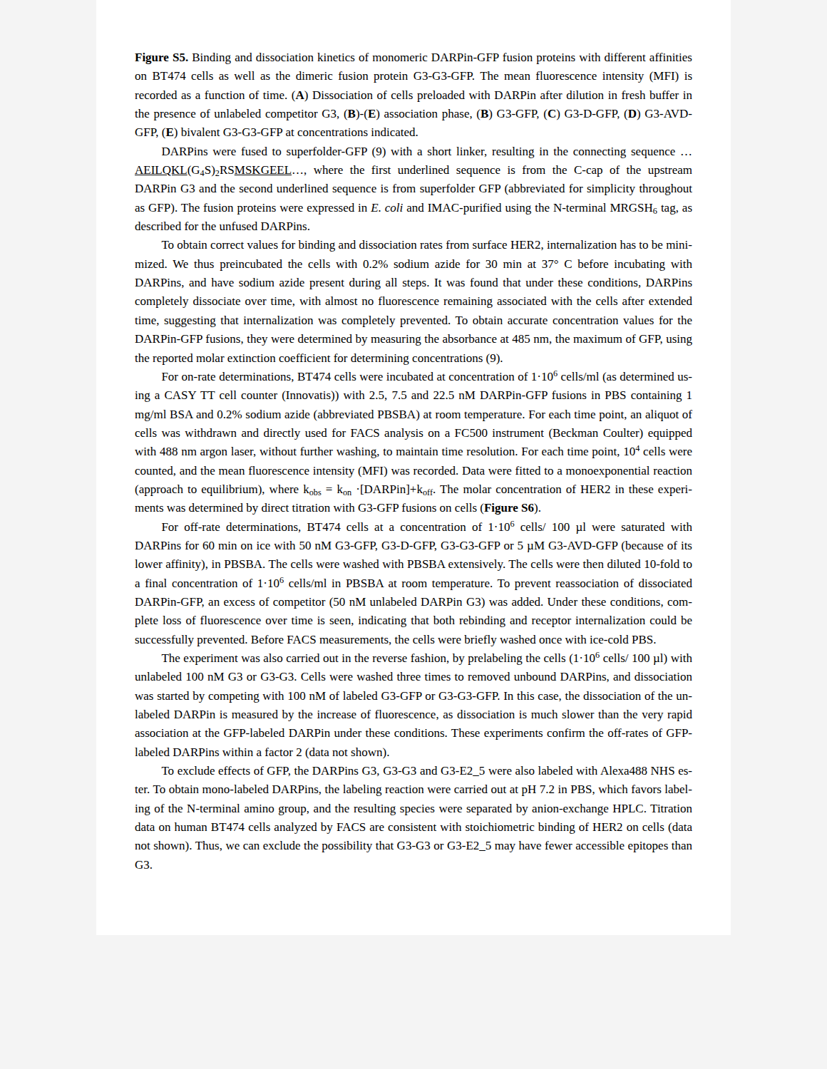Figure S5. Binding and dissociation kinetics of monomeric DARPin-GFP fusion proteins with different affinities on BT474 cells as well as the dimeric fusion protein G3-G3-GFP. The mean fluorescence intensity (MFI) is recorded as a function of time. (A) Dissociation of cells preloaded with DARPin after dilution in fresh buffer in the presence of unlabeled competitor G3, (B)-(E) association phase, (B) G3-GFP, (C) G3-D-GFP, (D) G3-AVD-GFP, (E) bivalent G3-G3-GFP at concentrations indicated.
DARPins were fused to superfolder-GFP (9) with a short linker, resulting in the connecting sequence …AEILQKL(G4S)2RSMSKGEEL…, where the first underlined sequence is from the C-cap of the upstream DARPin G3 and the second underlined sequence is from superfolder GFP (abbreviated for simplicity throughout as GFP). The fusion proteins were expressed in E. coli and IMAC-purified using the N-terminal MRGSH6 tag, as described for the unfused DARPins.
To obtain correct values for binding and dissociation rates from surface HER2, internalization has to be minimized. We thus preincubated the cells with 0.2% sodium azide for 30 min at 37° C before incubating with DARPins, and have sodium azide present during all steps. It was found that under these conditions, DARPins completely dissociate over time, with almost no fluorescence remaining associated with the cells after extended time, suggesting that internalization was completely prevented. To obtain accurate concentration values for the DARPin-GFP fusions, they were determined by measuring the absorbance at 485 nm, the maximum of GFP, using the reported molar extinction coefficient for determining concentrations (9).
For on-rate determinations, BT474 cells were incubated at concentration of 1·106 cells/ml (as determined using a CASY TT cell counter (Innovatis)) with 2.5, 7.5 and 22.5 nM DARPin-GFP fusions in PBS containing 1 mg/ml BSA and 0.2% sodium azide (abbreviated PBSBA) at room temperature. For each time point, an aliquot of cells was withdrawn and directly used for FACS analysis on a FC500 instrument (Beckman Coulter) equipped with 488 nm argon laser, without further washing, to maintain time resolution. For each time point, 104 cells were counted, and the mean fluorescence intensity (MFI) was recorded. Data were fitted to a monoexponential reaction (approach to equilibrium), where kobs = kon ·[DARPin]+koff. The molar concentration of HER2 in these experiments was determined by direct titration with G3-GFP fusions on cells (Figure S6).
For off-rate determinations, BT474 cells at a concentration of 1·106 cells/ 100 µl were saturated with DARPins for 60 min on ice with 50 nM G3-GFP, G3-D-GFP, G3-G3-GFP or 5 µM G3-AVD-GFP (because of its lower affinity), in PBSBA. The cells were washed with PBSBA extensively. The cells were then diluted 10-fold to a final concentration of 1·106 cells/ml in PBSBA at room temperature. To prevent reassociation of dissociated DARPin-GFP, an excess of competitor (50 nM unlabeled DARPin G3) was added. Under these conditions, complete loss of fluorescence over time is seen, indicating that both rebinding and receptor internalization could be successfully prevented. Before FACS measurements, the cells were briefly washed once with ice-cold PBS.
The experiment was also carried out in the reverse fashion, by prelabeling the cells (1·106 cells/ 100 µl) with unlabeled 100 nM G3 or G3-G3. Cells were washed three times to removed unbound DARPins, and dissociation was started by competing with 100 nM of labeled G3-GFP or G3-G3-GFP. In this case, the dissociation of the unlabeled DARPin is measured by the increase of fluorescence, as dissociation is much slower than the very rapid association at the GFP-labeled DARPin under these conditions. These experiments confirm the off-rates of GFP-labeled DARPins within a factor 2 (data not shown).
To exclude effects of GFP, the DARPins G3, G3-G3 and G3-E2_5 were also labeled with Alexa488 NHS ester. To obtain mono-labeled DARPins, the labeling reaction were carried out at pH 7.2 in PBS, which favors labeling of the N-terminal amino group, and the resulting species were separated by anion-exchange HPLC. Titration data on human BT474 cells analyzed by FACS are consistent with stoichiometric binding of HER2 on cells (data not shown). Thus, we can exclude the possibility that G3-G3 or G3-E2_5 may have fewer accessible epitopes than G3.